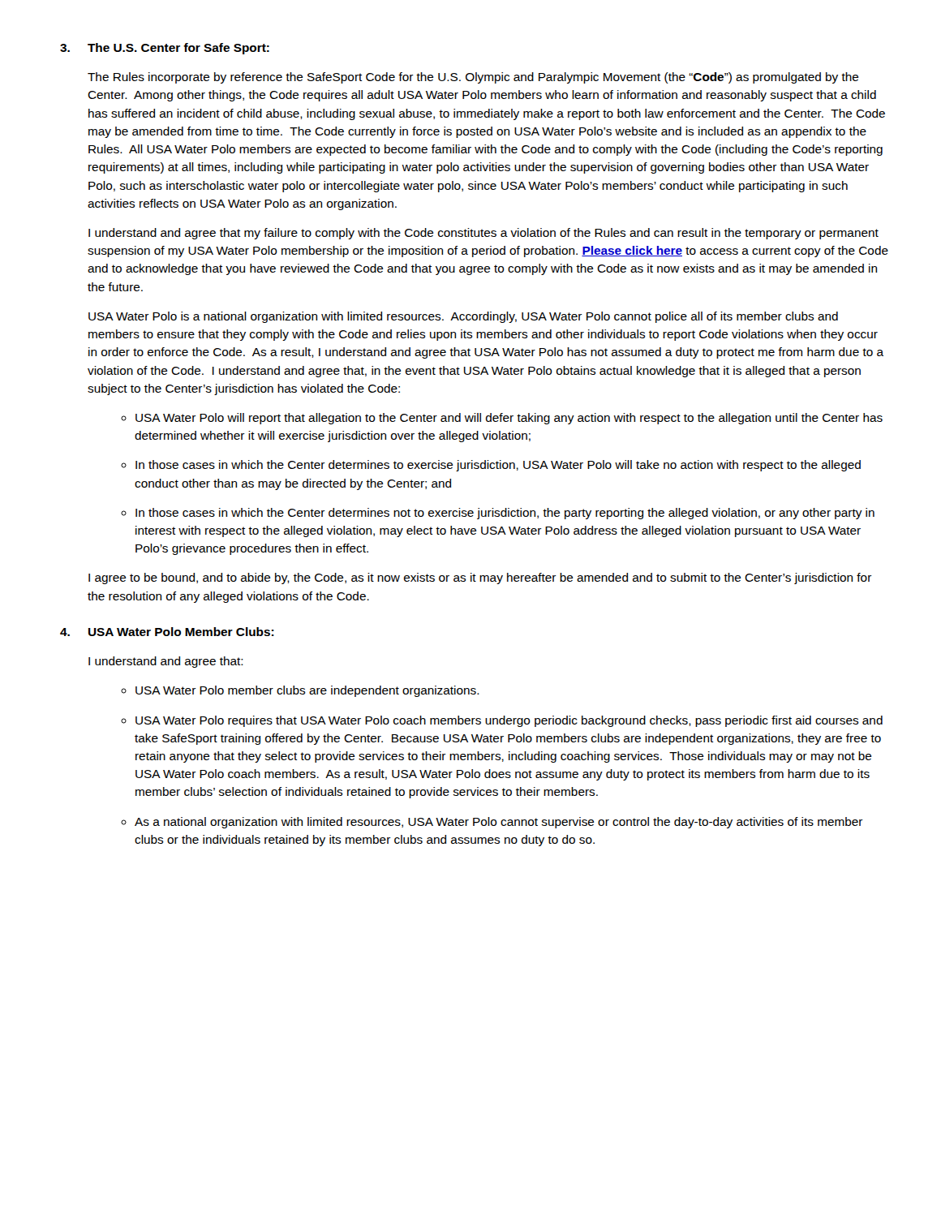The U.S. Center for Safe Sport:
The Rules incorporate by reference the SafeSport Code for the U.S. Olympic and Paralympic Movement (the “Code”) as promulgated by the Center. Among other things, the Code requires all adult USA Water Polo members who learn of information and reasonably suspect that a child has suffered an incident of child abuse, including sexual abuse, to immediately make a report to both law enforcement and the Center. The Code may be amended from time to time. The Code currently in force is posted on USA Water Polo’s website and is included as an appendix to the Rules. All USA Water Polo members are expected to become familiar with the Code and to comply with the Code (including the Code’s reporting requirements) at all times, including while participating in water polo activities under the supervision of governing bodies other than USA Water Polo, such as interscholastic water polo or intercollegiate water polo, since USA Water Polo’s members’ conduct while participating in such activities reflects on USA Water Polo as an organization.
I understand and agree that my failure to comply with the Code constitutes a violation of the Rules and can result in the temporary or permanent suspension of my USA Water Polo membership or the imposition of a period of probation. Please click here to access a current copy of the Code and to acknowledge that you have reviewed the Code and that you agree to comply with the Code as it now exists and as it may be amended in the future.
USA Water Polo is a national organization with limited resources. Accordingly, USA Water Polo cannot police all of its member clubs and members to ensure that they comply with the Code and relies upon its members and other individuals to report Code violations when they occur in order to enforce the Code. As a result, I understand and agree that USA Water Polo has not assumed a duty to protect me from harm due to a violation of the Code. I understand and agree that, in the event that USA Water Polo obtains actual knowledge that it is alleged that a person subject to the Center’s jurisdiction has violated the Code:
USA Water Polo will report that allegation to the Center and will defer taking any action with respect to the allegation until the Center has determined whether it will exercise jurisdiction over the alleged violation;
In those cases in which the Center determines to exercise jurisdiction, USA Water Polo will take no action with respect to the alleged conduct other than as may be directed by the Center; and
In those cases in which the Center determines not to exercise jurisdiction, the party reporting the alleged violation, or any other party in interest with respect to the alleged violation, may elect to have USA Water Polo address the alleged violation pursuant to USA Water Polo’s grievance procedures then in effect.
I agree to be bound, and to abide by, the Code, as it now exists or as it may hereafter be amended and to submit to the Center’s jurisdiction for the resolution of any alleged violations of the Code.
USA Water Polo Member Clubs:
I understand and agree that:
USA Water Polo member clubs are independent organizations.
USA Water Polo requires that USA Water Polo coach members undergo periodic background checks, pass periodic first aid courses and take SafeSport training offered by the Center. Because USA Water Polo members clubs are independent organizations, they are free to retain anyone that they select to provide services to their members, including coaching services. Those individuals may or may not be USA Water Polo coach members. As a result, USA Water Polo does not assume any duty to protect its members from harm due to its member clubs’ selection of individuals retained to provide services to their members.
As a national organization with limited resources, USA Water Polo cannot supervise or control the day-to-day activities of its member clubs or the individuals retained by its member clubs and assumes no duty to do so.